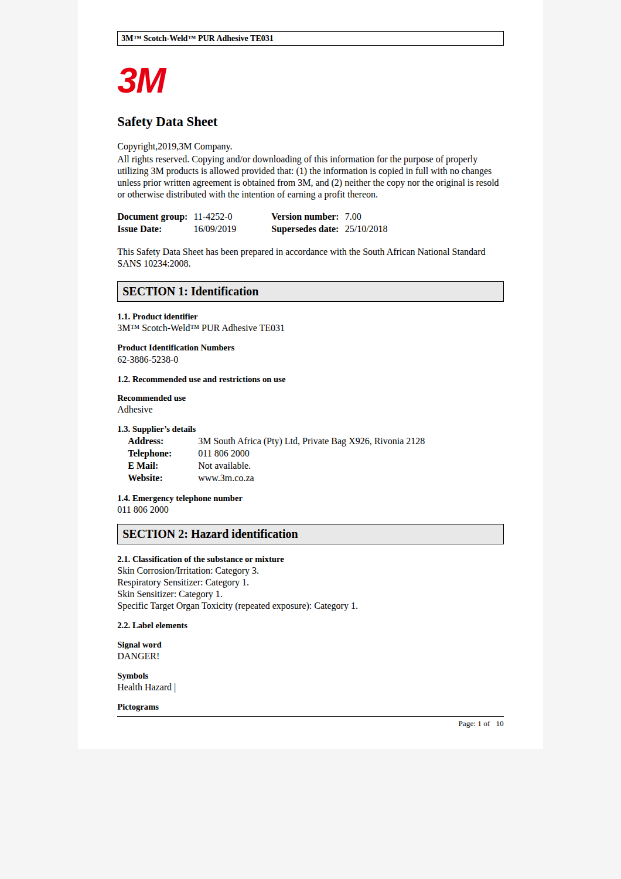3M™ Scotch-Weld™ PUR Adhesive TE031
3M
Safety Data Sheet
Copyright,2019,3M Company.
All rights reserved. Copying and/or downloading of this information for the purpose of properly utilizing 3M products is allowed provided that: (1) the information is copied in full with no changes unless prior written agreement is obtained from 3M, and (2) neither the copy nor the original is resold or otherwise distributed with the intention of earning a profit thereon.
| Document group: | 11-4252-0 | Version number: | 7.00 |
| Issue Date: | 16/09/2019 | Supersedes date: | 25/10/2018 |
This Safety Data Sheet has been prepared in accordance with the South African National Standard SANS 10234:2008.
SECTION 1: Identification
1.1. Product identifier
3M™ Scotch-Weld™ PUR Adhesive TE031
Product Identification Numbers
62-3886-5238-0
1.2. Recommended use and restrictions on use
Recommended use
Adhesive
1.3. Supplier’s details
| Address: | 3M South Africa (Pty) Ltd, Private Bag X926, Rivonia 2128 |
| Telephone: | 011 806 2000 |
| E Mail: | Not available. |
| Website: | www.3m.co.za |
1.4. Emergency telephone number
011 806 2000
SECTION 2: Hazard identification
2.1. Classification of the substance or mixture
Skin Corrosion/Irritation: Category 3.
Respiratory Sensitizer: Category 1.
Skin Sensitizer: Category 1.
Specific Target Organ Toxicity (repeated exposure): Category 1.
2.2. Label elements
Signal word
DANGER!
Symbols
Health Hazard |
Pictograms
Page: 1 of 10